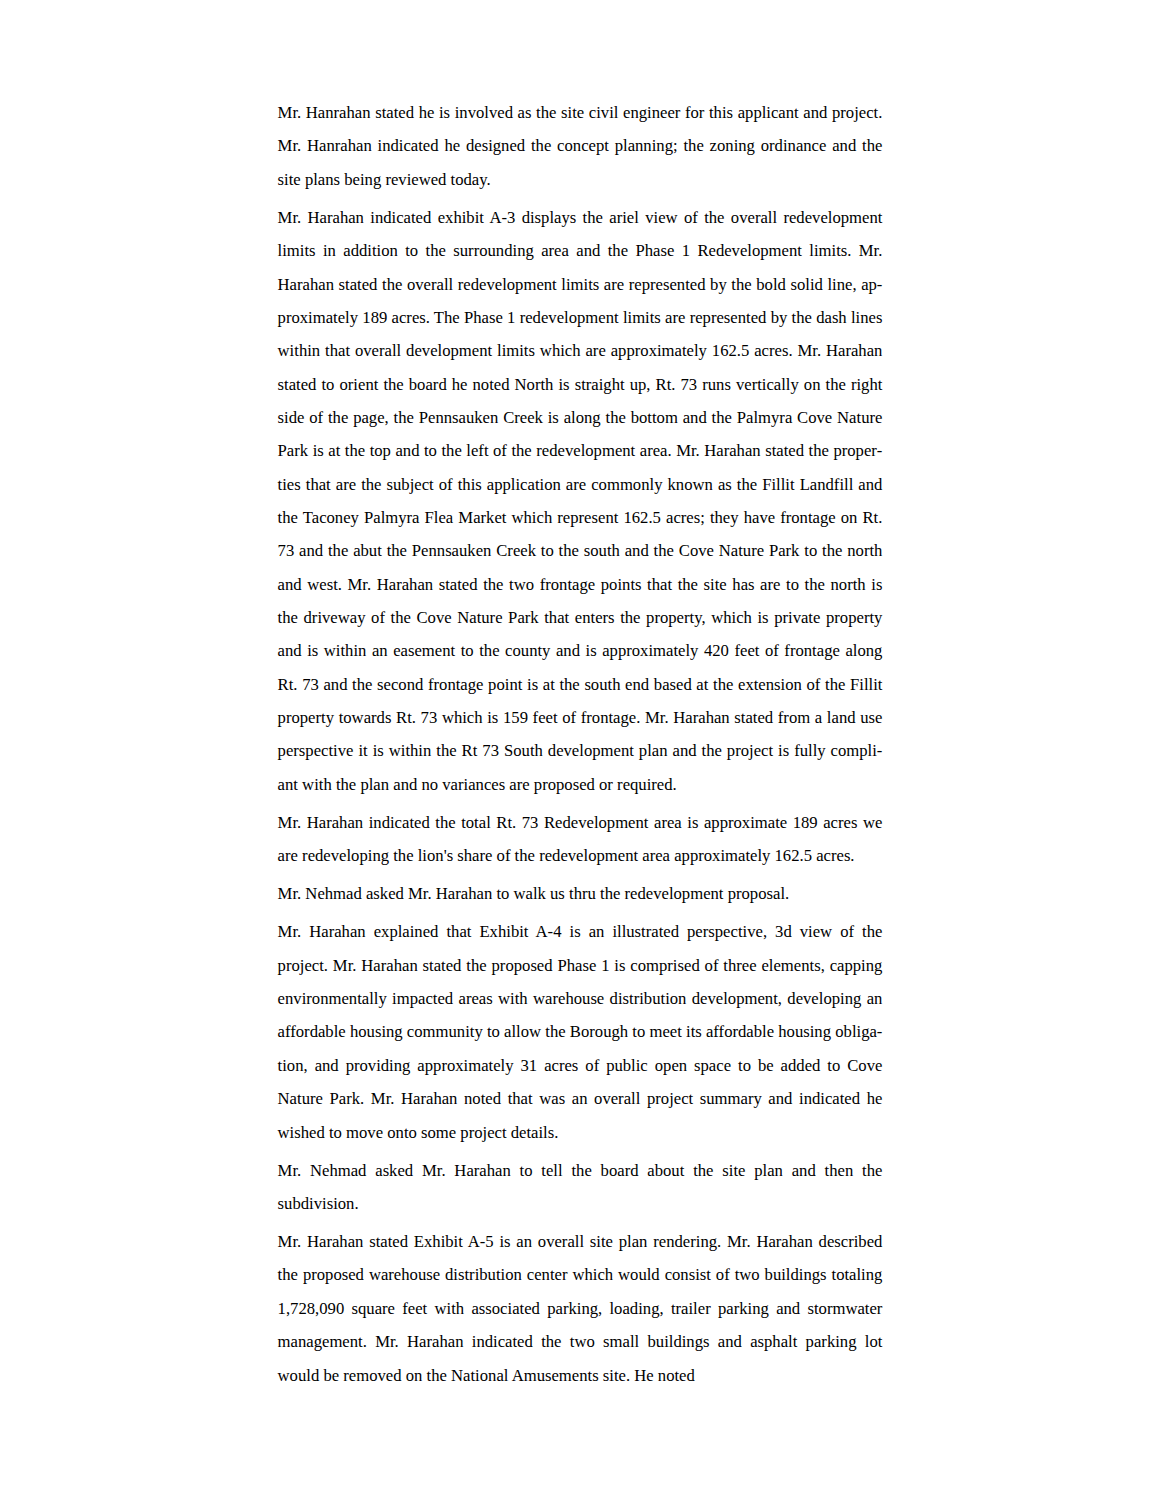Mr. Hanrahan stated he is involved as the site civil engineer for this applicant and project. Mr. Hanrahan indicated he designed the concept planning; the zoning ordinance and the site plans being reviewed today.
Mr. Harahan indicated exhibit A-3 displays the ariel view of the overall redevelopment limits in addition to the surrounding area and the Phase 1 Redevelopment limits. Mr. Harahan stated the overall redevelopment limits are represented by the bold solid line, approximately 189 acres. The Phase 1 redevelopment limits are represented by the dash lines within that overall development limits which are approximately 162.5 acres. Mr. Harahan stated to orient the board he noted North is straight up, Rt. 73 runs vertically on the right side of the page, the Pennsauken Creek is along the bottom and the Palmyra Cove Nature Park is at the top and to the left of the redevelopment area. Mr. Harahan stated the properties that are the subject of this application are commonly known as the Fillit Landfill and the Taconey Palmyra Flea Market which represent 162.5 acres; they have frontage on Rt. 73 and the abut the Pennsauken Creek to the south and the Cove Nature Park to the north and west. Mr. Harahan stated the two frontage points that the site has are to the north is the driveway of the Cove Nature Park that enters the property, which is private property and is within an easement to the county and is approximately 420 feet of frontage along Rt. 73 and the second frontage point is at the south end based at the extension of the Fillit property towards Rt. 73 which is 159 feet of frontage. Mr. Harahan stated from a land use perspective it is within the Rt 73 South development plan and the project is fully compliant with the plan and no variances are proposed or required.
Mr. Harahan indicated the total Rt. 73 Redevelopment area is approximate 189 acres we are redeveloping the lion's share of the redevelopment area approximately 162.5 acres.
Mr. Nehmad asked Mr. Harahan to walk us thru the redevelopment proposal.
Mr. Harahan explained that Exhibit A-4 is an illustrated perspective, 3d view of the project. Mr. Harahan stated the proposed Phase 1 is comprised of three elements, capping environmentally impacted areas with warehouse distribution development, developing an affordable housing community to allow the Borough to meet its affordable housing obligation, and providing approximately 31 acres of public open space to be added to Cove Nature Park. Mr. Harahan noted that was an overall project summary and indicated he wished to move onto some project details.
Mr. Nehmad asked Mr. Harahan to tell the board about the site plan and then the subdivision.
Mr. Harahan stated Exhibit A-5 is an overall site plan rendering. Mr. Harahan described the proposed warehouse distribution center which would consist of two buildings totaling 1,728,090 square feet with associated parking, loading, trailer parking and stormwater management. Mr. Harahan indicated the two small buildings and asphalt parking lot would be removed on the National Amusements site. He noted